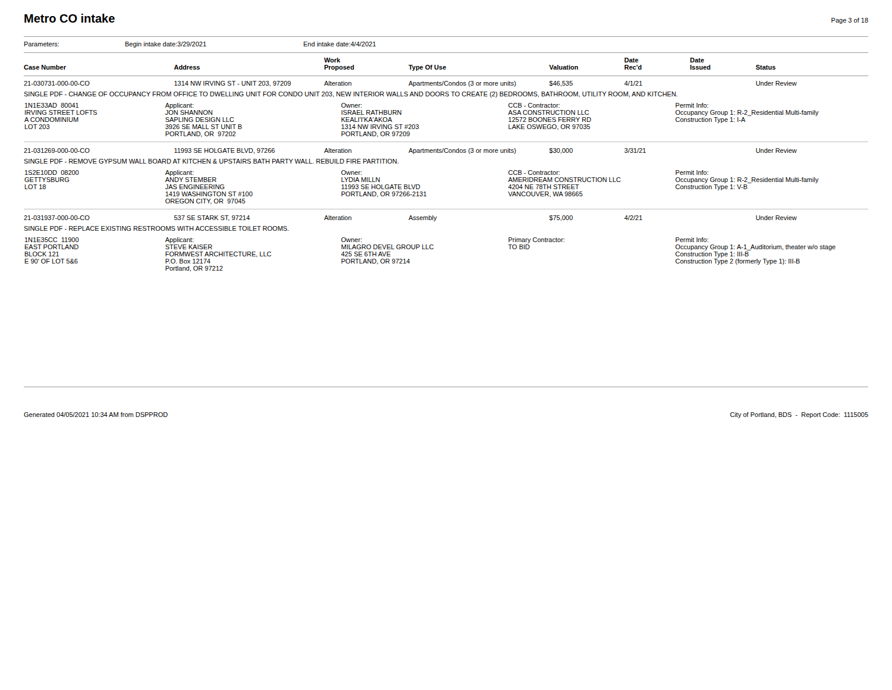Metro CO intake
Page 3 of 18
Parameters:
Begin intake date:3/29/2021
End intake date:4/4/2021
| Case Number | Address | Work Proposed | Type Of Use | Valuation | Date Rec'd | Date Issued | Status |
| --- | --- | --- | --- | --- | --- | --- | --- |
| 21-030731-000-00-CO | 1314 NW IRVING ST - UNIT 203, 97209 | Alteration | Apartments/Condos (3 or more units) | $46,535 | 4/1/21 | | Under Review |
SINGLE PDF - CHANGE OF OCCUPANCY FROM OFFICE TO DWELLING UNIT FOR CONDO UNIT 203, NEW INTERIOR WALLS AND DOORS TO CREATE (2) BEDROOMS, BATHROOM, UTILITY ROOM, AND KITCHEN.
| 1N1E33AD 80041 IRVING STREET LOFTS A CONDOMINIUM LOT 203 | Applicant: JON SHANNON SAPLING DESIGN LLC 3926 SE MALL ST UNIT B PORTLAND, OR 97202 | Owner: ISRAEL RATHBURN KEALI'I'KA'AKOA 1314 NW IRVING ST #203 PORTLAND, OR 97209 | CCB - Contractor: ASA CONSTRUCTION LLC 12572 BOONES FERRY RD LAKE OSWEGO, OR 97035 | Permit Info: Occupancy Group 1: R-2_Residential Multi-family Construction Type 1: I-A |
| 21-031269-000-00-CO | 11993 SE HOLGATE BLVD, 97266 | Alteration | Apartments/Condos (3 or more units) | $30,000 | 3/31/21 | | Under Review |
SINGLE PDF - REMOVE GYPSUM WALL BOARD AT KITCHEN & UPSTAIRS BATH PARTY WALL. REBUILD FIRE PARTITION.
| 1S2E10DD 08200 GETTYSBURG LOT 18 | Applicant: ANDY STEMBER JAS ENGINEERING 1419 WASHINGTON ST #100 OREGON CITY, OR 97045 | Owner: LYDIA MILLN 11993 SE HOLGATE BLVD PORTLAND, OR 97266-2131 | CCB - Contractor: AMERIDREAM CONSTRUCTION LLC 4204 NE 78TH STREET VANCOUVER, WA 98665 | Permit Info: Occupancy Group 1: R-2_Residential Multi-family Construction Type 1: V-B |
| 21-031937-000-00-CO | 537 SE STARK ST, 97214 | Alteration | Assembly | $75,000 | 4/2/21 | | Under Review |
SINGLE PDF - REPLACE EXISTING RESTROOMS WITH ACCESSIBLE TOILET ROOMS.
| 1N1E35CC 11900 EAST PORTLAND BLOCK 121 E 90' OF LOT 5&6 | Applicant: STEVE KAISER FORMWEST ARCHITECTURE, LLC P.O. Box 12174 Portland, OR 97212 | Owner: MILAGRO DEVEL GROUP LLC 425 SE 6TH AVE PORTLAND, OR 97214 | Primary Contractor: TO BID | Permit Info: Occupancy Group 1: A-1_Auditorium, theater w/o stage Construction Type 1: III-B Construction Type 2 (formerly Type 1): III-B |
Generated 04/05/2021 10:34 AM from DSPPROD
City of Portland, BDS - Report Code: 1115005